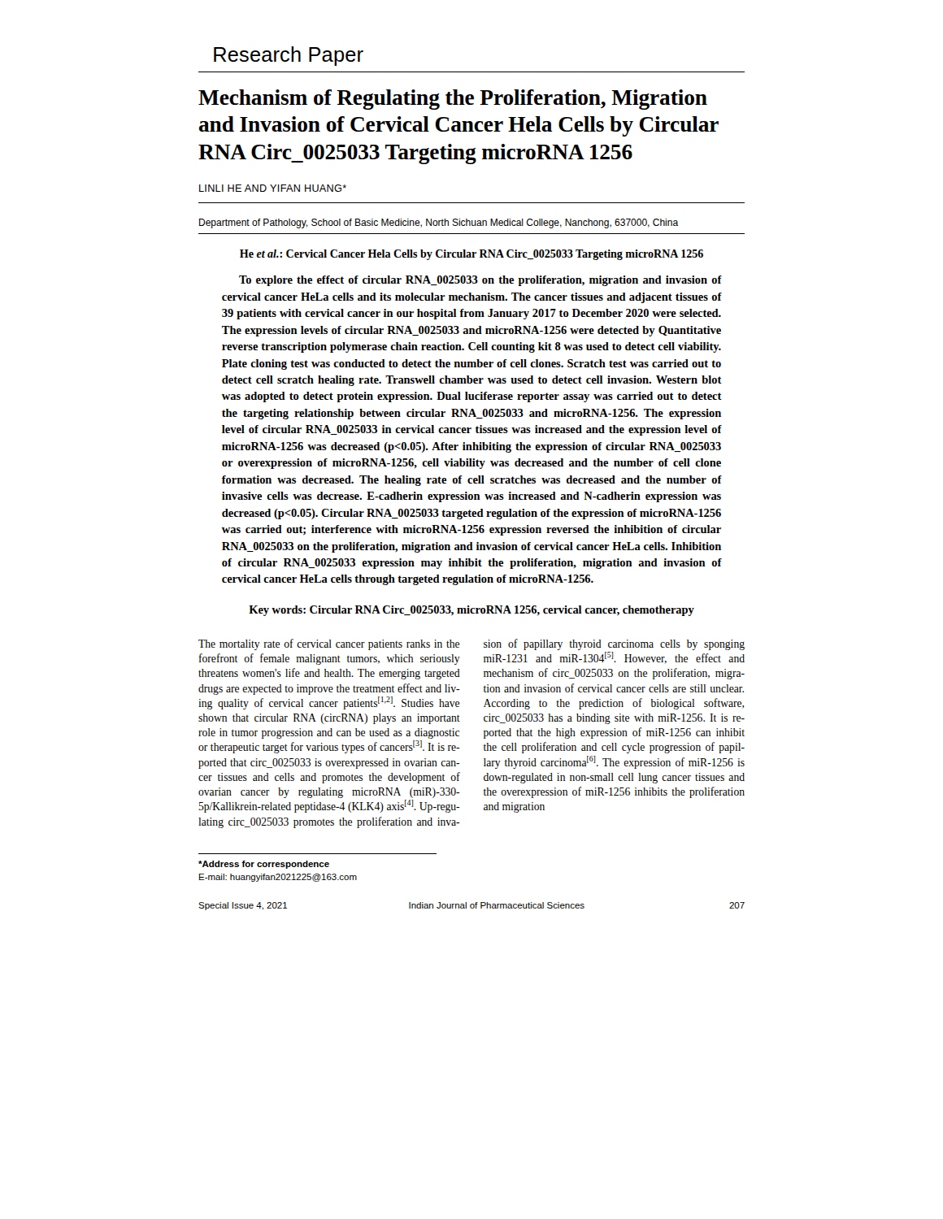Research Paper
Mechanism of Regulating the Proliferation, Migration and Invasion of Cervical Cancer Hela Cells by Circular RNA Circ_0025033 Targeting microRNA 1256
LINLI HE AND YIFAN HUANG*
Department of Pathology, School of Basic Medicine, North Sichuan Medical College, Nanchong, 637000, China
He et al.: Cervical Cancer Hela Cells by Circular RNA Circ_0025033 Targeting microRNA 1256
To explore the effect of circular RNA_0025033 on the proliferation, migration and invasion of cervical cancer HeLa cells and its molecular mechanism. The cancer tissues and adjacent tissues of 39 patients with cervical cancer in our hospital from January 2017 to December 2020 were selected. The expression levels of circular RNA_0025033 and microRNA-1256 were detected by Quantitative reverse transcription polymerase chain reaction. Cell counting kit 8 was used to detect cell viability. Plate cloning test was conducted to detect the number of cell clones. Scratch test was carried out to detect cell scratch healing rate. Transwell chamber was used to detect cell invasion. Western blot was adopted to detect protein expression. Dual luciferase reporter assay was carried out to detect the targeting relationship between circular RNA_0025033 and microRNA-1256. The expression level of circular RNA_0025033 in cervical cancer tissues was increased and the expression level of microRNA-1256 was decreased (p<0.05). After inhibiting the expression of circular RNA_0025033 or overexpression of microRNA-1256, cell viability was decreased and the number of cell clone formation was decreased. The healing rate of cell scratches was decreased and the number of invasive cells was decrease. E-cadherin expression was increased and N-cadherin expression was decreased (p<0.05). Circular RNA_0025033 targeted regulation of the expression of microRNA-1256 was carried out; interference with microRNA-1256 expression reversed the inhibition of circular RNA_0025033 on the proliferation, migration and invasion of cervical cancer HeLa cells. Inhibition of circular RNA_0025033 expression may inhibit the proliferation, migration and invasion of cervical cancer HeLa cells through targeted regulation of microRNA-1256.
Key words: Circular RNA Circ_0025033, microRNA 1256, cervical cancer, chemotherapy
The mortality rate of cervical cancer patients ranks in the forefront of female malignant tumors, which seriously threatens women's life and health. The emerging targeted drugs are expected to improve the treatment effect and living quality of cervical cancer patients[1,2]. Studies have shown that circular RNA (circRNA) plays an important role in tumor progression and can be used as a diagnostic or therapeutic target for various types of cancers[3]. It is reported that circ_0025033 is overexpressed in ovarian cancer tissues and cells and promotes the development of ovarian cancer by regulating microRNA (miR)-330-5p/Kallikrein-related peptidase-4 (KLK4) axis[4]. Up-regulating circ_0025033 promotes the proliferation and invasion of papillary thyroid carcinoma cells by sponging miR-1231 and miR-1304[5]. However, the effect and mechanism of circ_0025033 on the proliferation, migration and invasion of cervical cancer cells are still unclear. According to the prediction of biological software, circ_0025033 has a binding site with miR-1256. It is reported that the high expression of miR-1256 can inhibit the cell proliferation and cell cycle progression of papillary thyroid carcinoma[6]. The expression of miR-1256 is down-regulated in non-small cell lung cancer tissues and the overexpression of miR-1256 inhibits the proliferation and migration
*Address for correspondence
E-mail: huangyifan2021225@163.com
Special Issue 4, 2021
Indian Journal of Pharmaceutical Sciences
207